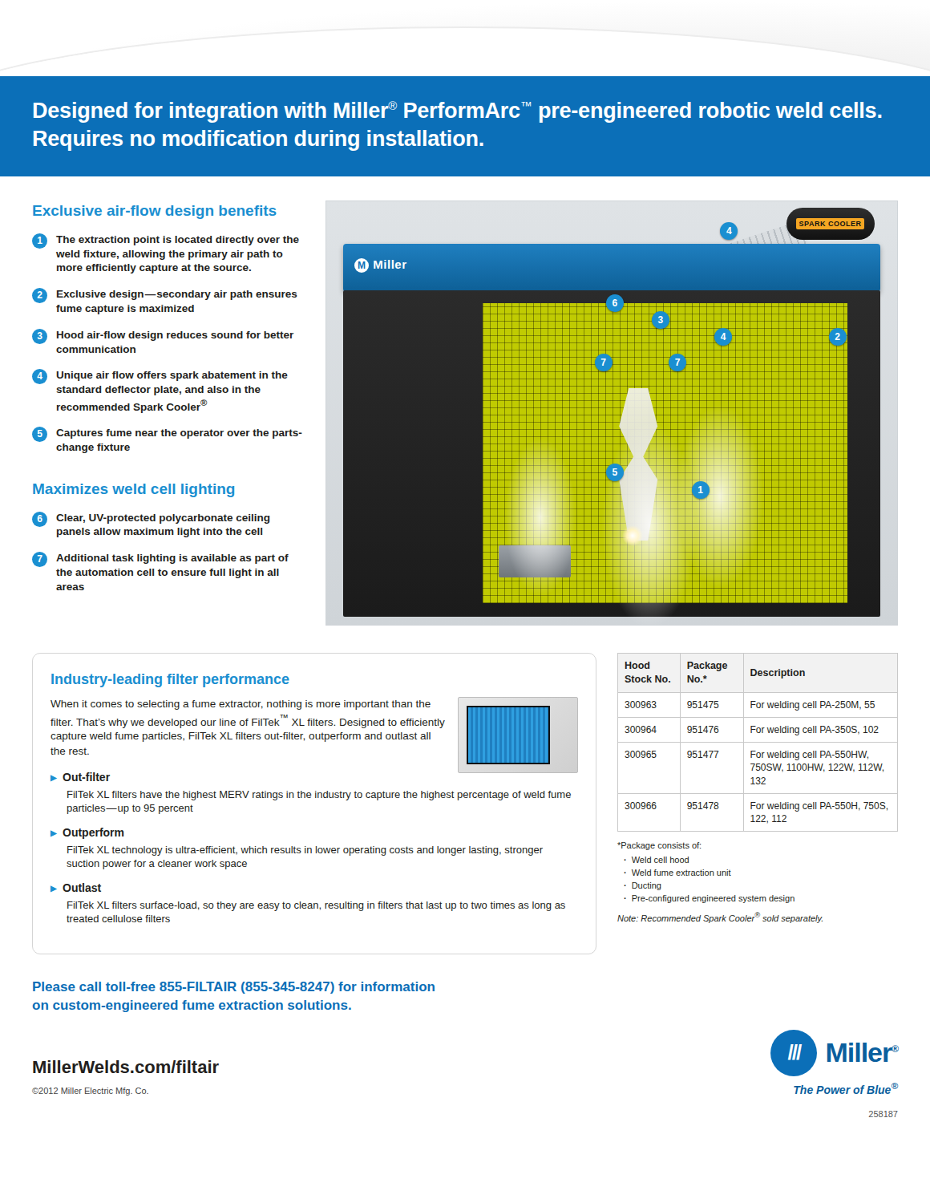Designed for integration with Miller® PerformArc™ pre-engineered robotic weld cells. Requires no modification during installation.
Exclusive air-flow design benefits
1 The extraction point is located directly over the weld fixture, allowing the primary air path to more efficiently capture at the source.
2 Exclusive design — secondary air path ensures fume capture is maximized
3 Hood air-flow design reduces sound for better communication
4 Unique air flow offers spark abatement in the standard deflector plate, and also in the recommended Spark Cooler®
5 Captures fume near the operator over the parts-change fixture
Maximizes weld cell lighting
6 Clear, UV-protected polycarbonate ceiling panels allow maximum light into the cell
7 Additional task lighting is available as part of the automation cell to ensure full light in all areas
SPARK COOLER
MMiller
1 2 3 4 4 5 6 7 7
Industry-leading filter performance
When it comes to selecting a fume extractor, nothing is more important than the filter. That’s why we developed our line of FilTek™ XL filters. Designed to efficiently capture weld fume particles, FilTek XL filters out-filter, outperform and outlast all the rest.
Out-filter
FilTek XL filters have the highest MERV ratings in the industry to capture the highest percentage of weld fume particles — up to 95 percent
Outperform
FilTek XL technology is ultra-efficient, which results in lower operating costs and longer lasting, stronger suction power for a cleaner work space
Outlast
FilTek XL filters surface-load, so they are easy to clean, resulting in filters that last up to two times as long as treated cellulose filters
| Hood Stock No. | Package No.* | Description |
| --- | --- | --- |
| 300963 | 951475 | For welding cell PA-250M, 55 |
| 300964 | 951476 | For welding cell PA-350S, 102 |
| 300965 | 951477 | For welding cell PA-550HW, 750SW, 1100HW, 122W, 112W, 132 |
| 300966 | 951478 | For welding cell PA-550H, 750S, 122, 112 |
*Package consists of:
Weld cell hood
Weld fume extraction unit
Ducting
Pre-configured engineered system design
Note: Recommended Spark Cooler® sold separately.
Please call toll-free 855-FILTAIR (855-345-8247) for information
on custom-engineered fume extraction solutions.
MillerWelds.com/filtair
©2012 Miller Electric Mfg. Co.
/// Miller®
The Power of Blue®
258187